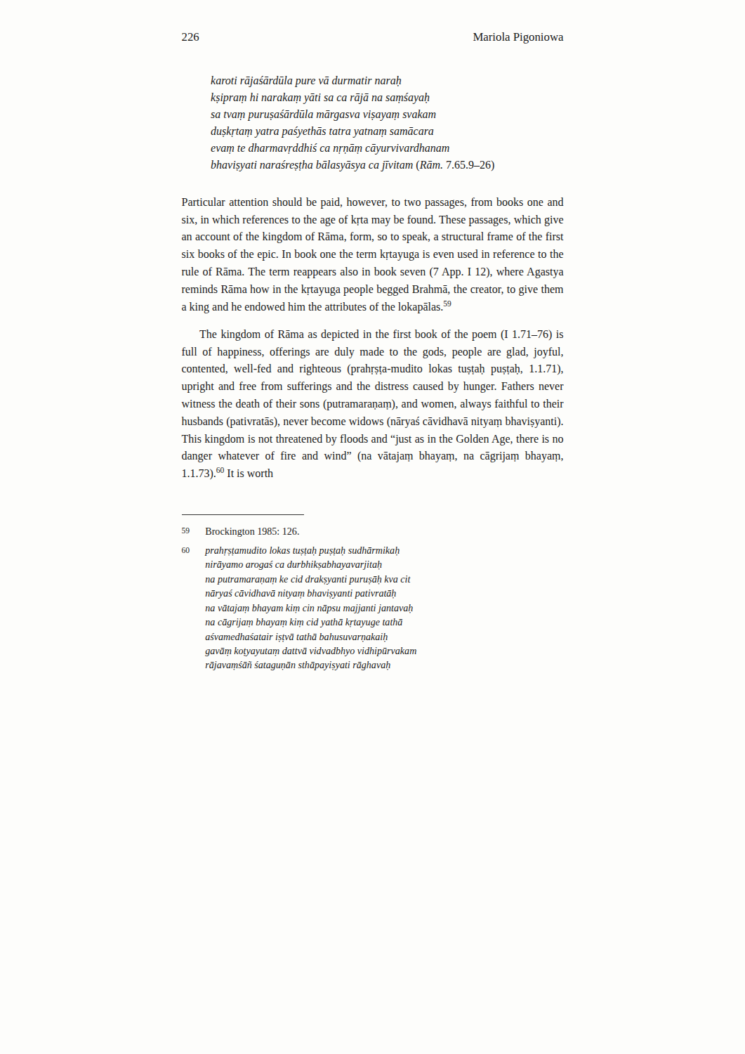226 Mariola Pigoniowa
karoti rājaśārdūla pure vā durmatir naraḥ
kṣipraṃ hi narakaṃ yāti sa ca rājā na saṃśayaḥ
sa tvaṃ puruṣaśārdūla mārgasva viṣayaṃ svakam
duṣkṛtaṃ yatra paśyethās tatra yatnaṃ samācara
evaṃ te dharmavṛddhiś ca nṛṇāṃ cāyurvivardhanam
bhaviṣyati naraśreṣṭha bālasyāsya ca jīvitam (Rām. 7.65.9–26)
Particular attention should be paid, however, to two passages, from books one and six, in which references to the age of kṛta may be found. These passages, which give an account of the kingdom of Rāma, form, so to speak, a structural frame of the first six books of the epic. In book one the term kṛtayuga is even used in reference to the rule of Rāma. The term reappears also in book seven (7 App. I 12), where Agastya reminds Rāma how in the kṛtayuga people begged Brahmā, the creator, to give them a king and he endowed him the attributes of the lokapālas.59
The kingdom of Rāma as depicted in the first book of the poem (I 1.71–76) is full of happiness, offerings are duly made to the gods, people are glad, joyful, contented, well-fed and righteous (prahṛṣṭa-mudito lokas tuṣṭaḥ puṣṭaḥ, 1.1.71), upright and free from sufferings and the distress caused by hunger. Fathers never witness the death of their sons (putramaraṇaṃ), and women, always faithful to their husbands (pativratās), never become widows (nāryaś cāvidhavā nityaṃ bhaviṣyanti). This kingdom is not threatened by floods and “just as in the Golden Age, there is no danger whatever of fire and wind” (na vātajaṃ bhayaṃ, na cāgrijaṃ bhayaṃ, 1.1.73).60 It is worth
59 Brockington 1985: 126.
60 prahṛṣṭamudito lokas tuṣṭaḥ puṣṭaḥ sudhārmikaḥ nirāyamo arogaś ca durbhikṣabhayavarjitaḥ na putramaraṇaṃ ke cid drakṣyanti puruṣāḥ kva cit nāryaś cāvidhavā nityaṃ bhaviṣyanti pativratāḥ na vātajaṃ bhayam kiṃ cin nāpsu majjanti jantavaḥ na cāgrijaṃ bhayaṃ kiṃ cid yathā kṛtayuge tathā aśvamedhaśatair iṣṭvā tathā bahusuvarṇakaiḥ gavāṃ koṭyayutaṃ dattvā vidvadbhyo vidhipūrvakam rājavaṃśāñ śataguṇān sthāpayiṣyati rāghavaḥ